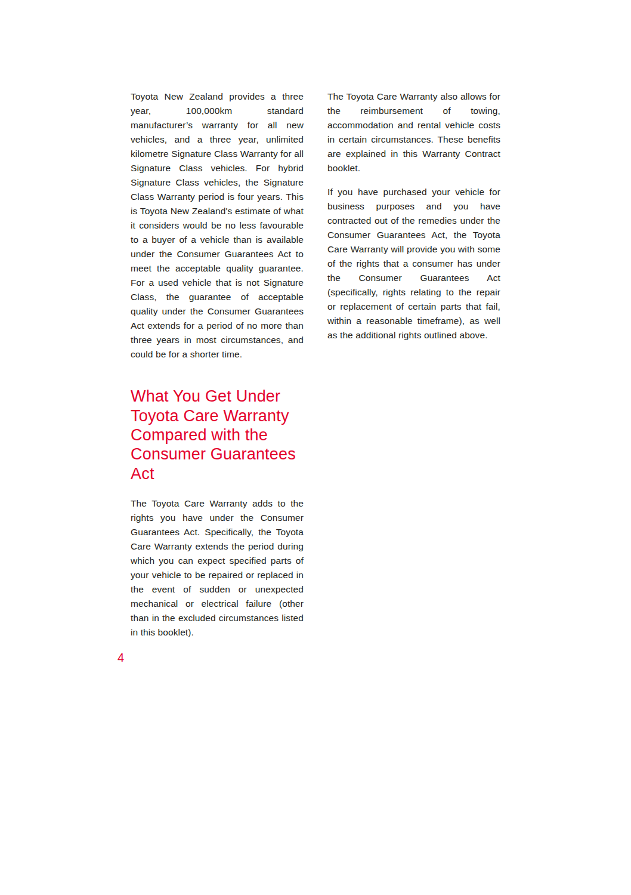Toyota New Zealand provides a three year, 100,000km standard manufacturer’s warranty for all new vehicles, and a three year, unlimited kilometre Signature Class Warranty for all Signature Class vehicles. For hybrid Signature Class vehicles, the Signature Class Warranty period is four years. This is Toyota New Zealand's estimate of what it considers would be no less favourable to a buyer of a vehicle than is available under the Consumer Guarantees Act to meet the acceptable quality guarantee. For a used vehicle that is not Signature Class, the guarantee of acceptable quality under the Consumer Guarantees Act extends for a period of no more than three years in most circumstances, and could be for a shorter time.
What You Get Under Toyota Care Warranty Compared with the Consumer Guarantees Act
The Toyota Care Warranty adds to the rights you have under the Consumer Guarantees Act. Specifically, the Toyota Care Warranty extends the period during which you can expect specified parts of your vehicle to be repaired or replaced in the event of sudden or unexpected mechanical or electrical failure (other than in the excluded circumstances listed in this booklet).
The Toyota Care Warranty also allows for the reimbursement of towing, accommodation and rental vehicle costs in certain circumstances. These benefits are explained in this Warranty Contract booklet.
If you have purchased your vehicle for business purposes and you have contracted out of the remedies under the Consumer Guarantees Act, the Toyota Care Warranty will provide you with some of the rights that a consumer has under the Consumer Guarantees Act (specifically, rights relating to the repair or replacement of certain parts that fail, within a reasonable timeframe), as well as the additional rights outlined above.
4